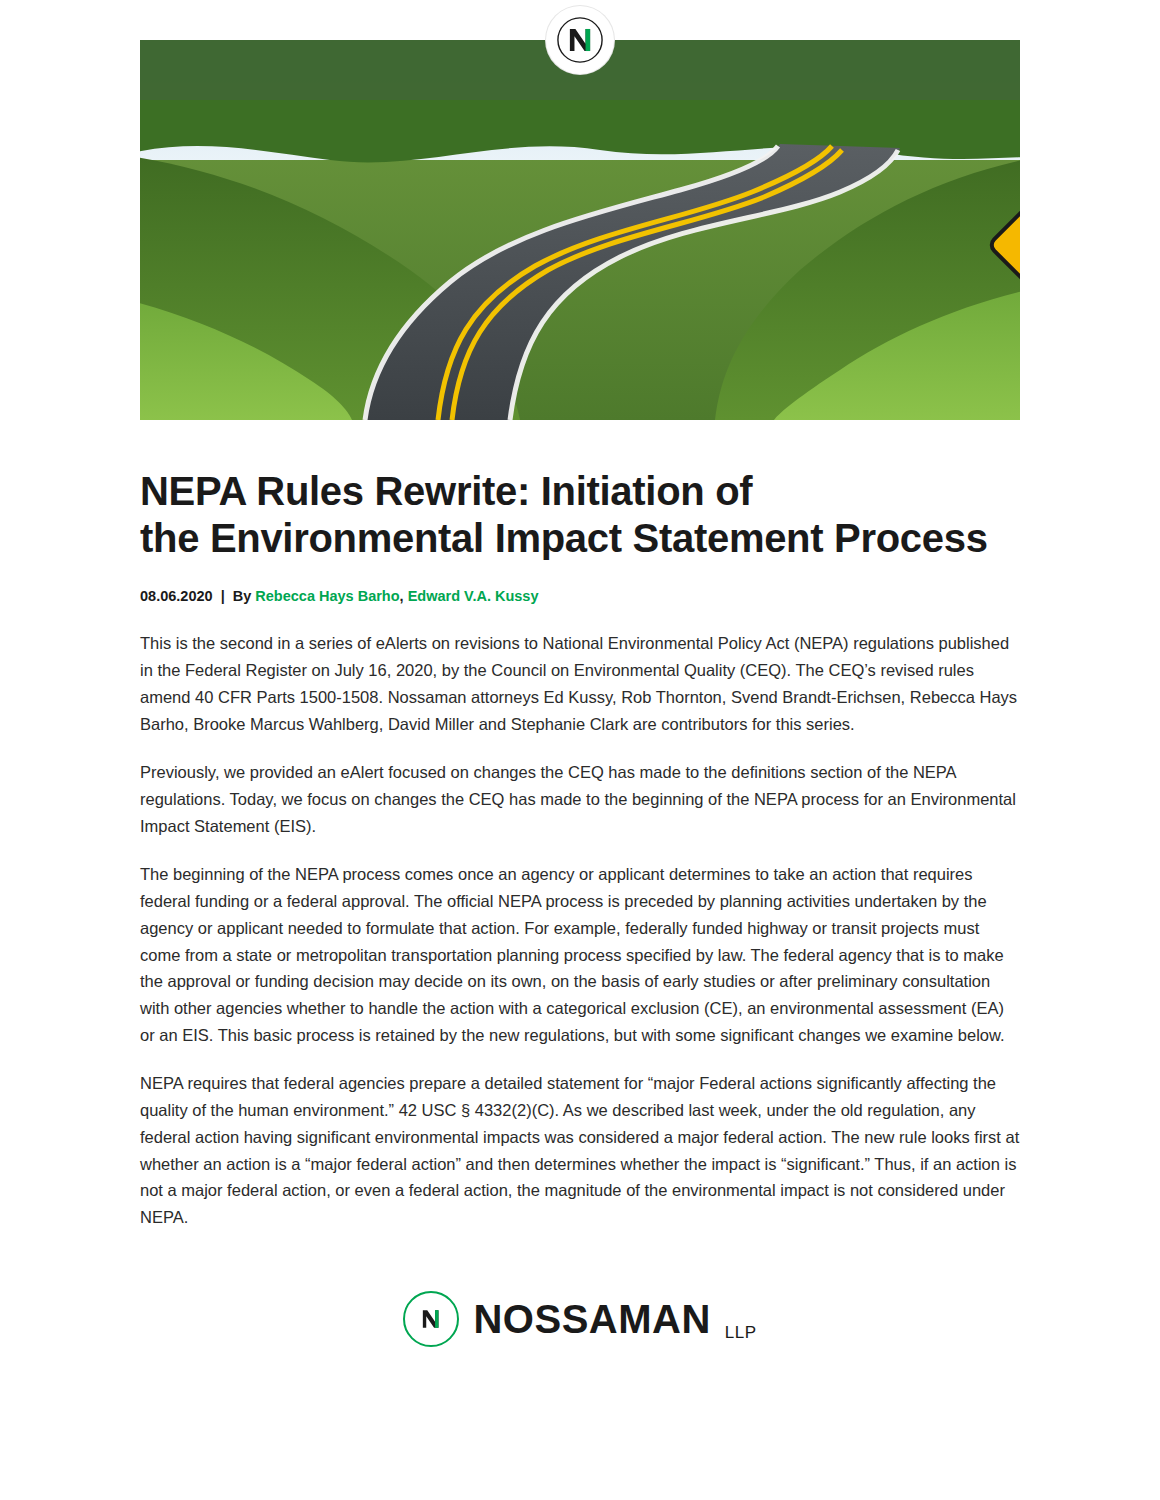NEPA Rules Rewrite: Initiation of
the Environmental Impact Statement Process
08.06.2020 | By Rebecca Hays Barho, Edward V.A. Kussy
This is the second in a series of eAlerts on revisions to National Environmental Policy Act (NEPA) regulations published in the Federal Register on July 16, 2020, by the Council on Environmental Quality (CEQ). The CEQ’s revised rules amend 40 CFR Parts 1500-1508. Nossaman attorneys Ed Kussy, Rob Thornton, Svend Brandt-Erichsen, Rebecca Hays Barho, Brooke Marcus Wahlberg, David Miller and Stephanie Clark are contributors for this series.
Previously, we provided an eAlert focused on changes the CEQ has made to the definitions section of the NEPA regulations. Today, we focus on changes the CEQ has made to the beginning of the NEPA process for an Environmental Impact Statement (EIS).
The beginning of the NEPA process comes once an agency or applicant determines to take an action that requires federal funding or a federal approval. The official NEPA process is preceded by planning activities undertaken by the agency or applicant needed to formulate that action. For example, federally funded highway or transit projects must come from a state or metropolitan transportation planning process specified by law. The federal agency that is to make the approval or funding decision may decide on its own, on the basis of early studies or after preliminary consultation with other agencies whether to handle the action with a categorical exclusion (CE), an environmental assessment (EA) or an EIS. This basic process is retained by the new regulations, but with some significant changes we examine below.
NEPA requires that federal agencies prepare a detailed statement for “major Federal actions significantly affecting the quality of the human environment.” 42 USC § 4332(2)(C). As we described last week, under the old regulation, any federal action having significant environmental impacts was considered a major federal action. The new rule looks first at whether an action is a “major federal action” and then determines whether the impact is “significant.” Thus, if an action is not a major federal action, or even a federal action, the magnitude of the environmental impact is not considered under NEPA.
NOSSAMAN LLP